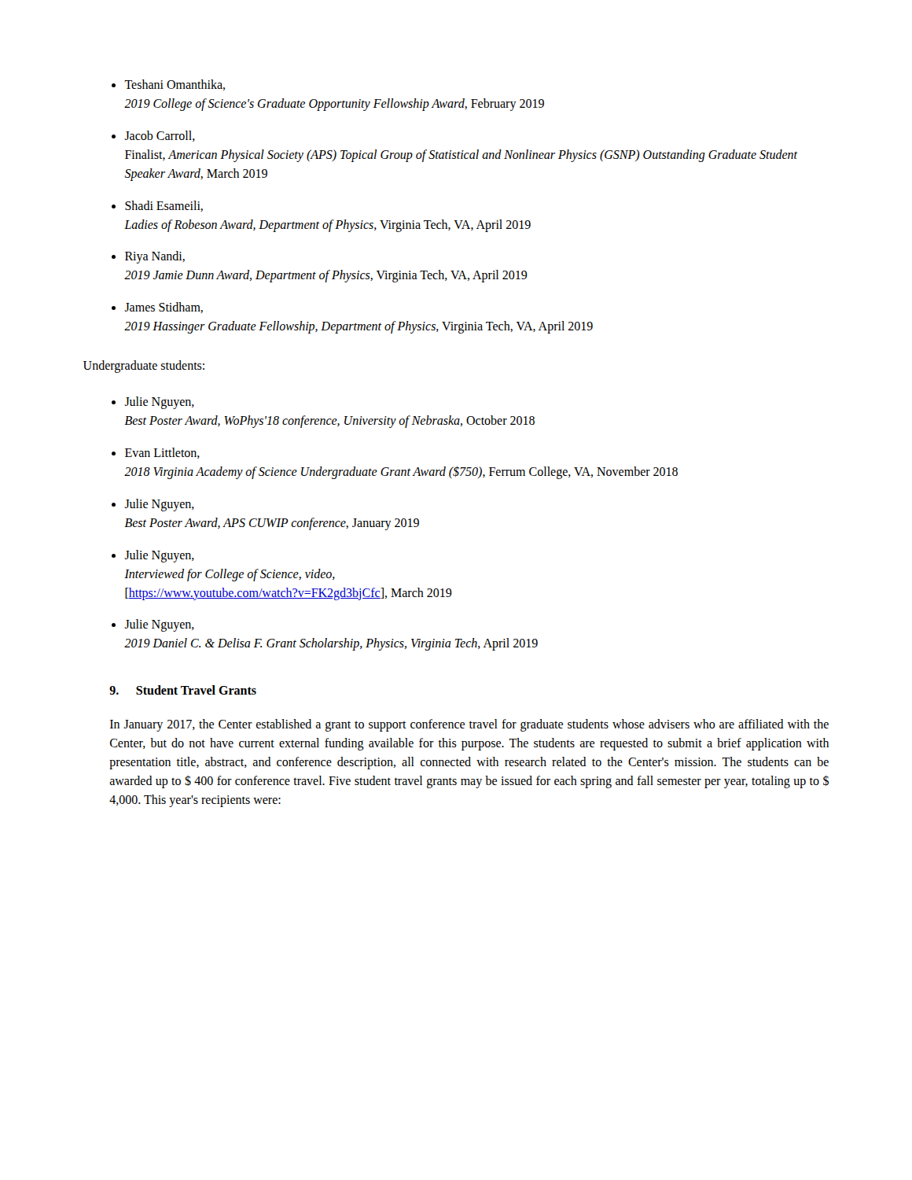Teshani Omanthika,
2019 College of Science's Graduate Opportunity Fellowship Award, February 2019
Jacob Carroll,
Finalist, American Physical Society (APS) Topical Group of Statistical and Nonlinear Physics (GSNP) Outstanding Graduate Student Speaker Award, March 2019
Shadi Esameili,
Ladies of Robeson Award, Department of Physics, Virginia Tech, VA, April 2019
Riya Nandi,
2019 Jamie Dunn Award, Department of Physics, Virginia Tech, VA, April 2019
James Stidham,
2019 Hassinger Graduate Fellowship, Department of Physics, Virginia Tech, VA, April 2019
Undergraduate students:
Julie Nguyen,
Best Poster Award, WoPhys'18 conference, University of Nebraska, October 2018
Evan Littleton,
2018 Virginia Academy of Science Undergraduate Grant Award ($750), Ferrum College, VA, November 2018
Julie Nguyen,
Best Poster Award, APS CUWIP conference, January 2019
Julie Nguyen,
Interviewed for College of Science, video,
[https://www.youtube.com/watch?v=FK2gd3bjCfc], March 2019
Julie Nguyen,
2019 Daniel C. & Delisa F. Grant Scholarship, Physics, Virginia Tech, April 2019
9. Student Travel Grants
In January 2017, the Center established a grant to support conference travel for graduate students whose advisers who are affiliated with the Center, but do not have current external funding available for this purpose. The students are requested to submit a brief application with presentation title, abstract, and conference description, all connected with research related to the Center's mission. The students can be awarded up to $ 400 for conference travel. Five student travel grants may be issued for each spring and fall semester per year, totaling up to $ 4,000. This year's recipients were: